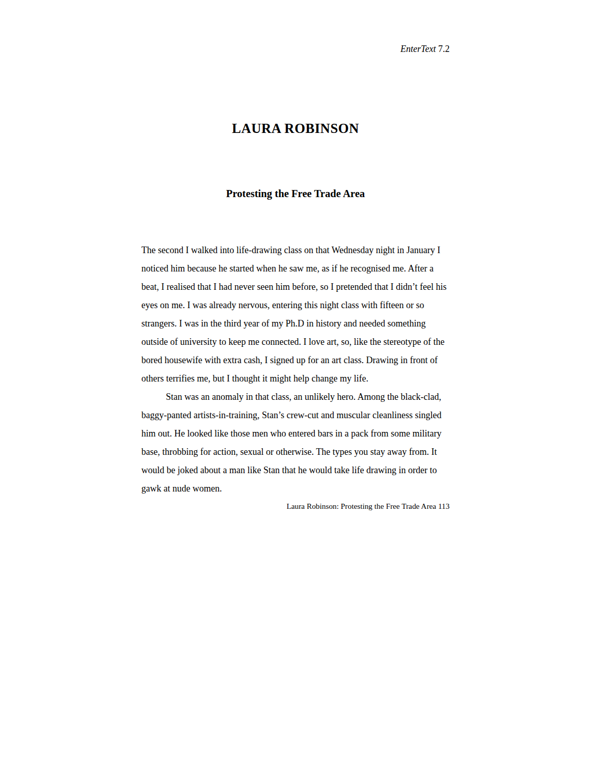EnterText 7.2
LAURA ROBINSON
Protesting the Free Trade Area
The second I walked into life-drawing class on that Wednesday night in January I noticed him because he started when he saw me, as if he recognised me. After a beat, I realised that I had never seen him before, so I pretended that I didn’t feel his eyes on me. I was already nervous, entering this night class with fifteen or so strangers. I was in the third year of my Ph.D in history and needed something outside of university to keep me connected. I love art, so, like the stereotype of the bored housewife with extra cash, I signed up for an art class. Drawing in front of others terrifies me, but I thought it might help change my life.
Stan was an anomaly in that class, an unlikely hero. Among the black-clad, baggy-panted artists-in-training, Stan’s crew-cut and muscular cleanliness singled him out. He looked like those men who entered bars in a pack from some military base, throbbing for action, sexual or otherwise. The types you stay away from. It would be joked about a man like Stan that he would take life drawing in order to gawk at nude women.
Laura Robinson: Protesting the Free Trade Area 113